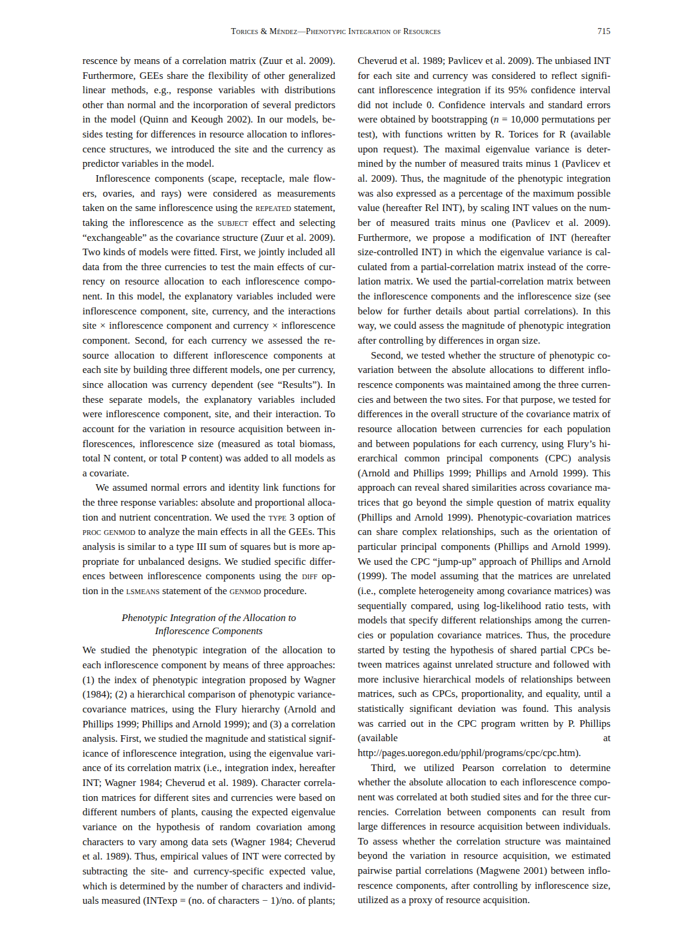Torices & Méndez—Phenotypic Integration of Resources 715
rescence by means of a correlation matrix (Zuur et al. 2009). Furthermore, GEEs share the flexibility of other generalized linear methods, e.g., response variables with distributions other than normal and the incorporation of several predictors in the model (Quinn and Keough 2002). In our models, besides testing for differences in resource allocation to inflorescence structures, we introduced the site and the currency as predictor variables in the model.
Inflorescence components (scape, receptacle, male flowers, ovaries, and rays) were considered as measurements taken on the same inflorescence using the repeated statement, taking the inflorescence as the subject effect and selecting “exchangeable” as the covariance structure (Zuur et al. 2009). Two kinds of models were fitted. First, we jointly included all data from the three currencies to test the main effects of currency on resource allocation to each inflorescence component. In this model, the explanatory variables included were inflorescence component, site, currency, and the interactions site × inflorescence component and currency × inflorescence component. Second, for each currency we assessed the resource allocation to different inflorescence components at each site by building three different models, one per currency, since allocation was currency dependent (see “Results”). In these separate models, the explanatory variables included were inflorescence component, site, and their interaction. To account for the variation in resource acquisition between inflorescences, inflorescence size (measured as total biomass, total N content, or total P content) was added to all models as a covariate.
We assumed normal errors and identity link functions for the three response variables: absolute and proportional allocation and nutrient concentration. We used the type 3 option of proc genmod to analyze the main effects in all the GEEs. This analysis is similar to a type III sum of squares but is more appropriate for unbalanced designs. We studied specific differences between inflorescence components using the diff option in the lsmeans statement of the genmod procedure.
Phenotypic Integration of the Allocation to
Inflorescence Components
We studied the phenotypic integration of the allocation to each inflorescence component by means of three approaches: (1) the index of phenotypic integration proposed by Wagner (1984); (2) a hierarchical comparison of phenotypic variance-covariance matrices, using the Flury hierarchy (Arnold and Phillips 1999; Phillips and Arnold 1999); and (3) a correlation analysis. First, we studied the magnitude and statistical significance of inflorescence integration, using the eigenvalue variance of its correlation matrix (i.e., integration index, hereafter INT; Wagner 1984; Cheverud et al. 1989). Character correlation matrices for different sites and currencies were based on different numbers of plants, causing the expected eigenvalue variance on the hypothesis of random covariation among characters to vary among data sets (Wagner 1984; Cheverud et al. 1989). Thus, empirical values of INT were corrected by subtracting the site- and currency-specific expected value, which is determined by the number of characters and individuals measured (INTexp = (no. of characters − 1)/no. of plants; Cheverud et al. 1989; Pavlicev et al. 2009). The unbiased INT for each site and currency was considered to reflect significant inflorescence integration if its 95% confidence interval did not include 0. Confidence intervals and standard errors were obtained by bootstrapping (n = 10,000 permutations per test), with functions written by R. Torices for R (available upon request). The maximal eigenvalue variance is determined by the number of measured traits minus 1 (Pavlicev et al. 2009). Thus, the magnitude of the phenotypic integration was also expressed as a percentage of the maximum possible value (hereafter Rel INT), by scaling INT values on the number of measured traits minus one (Pavlicev et al. 2009). Furthermore, we propose a modification of INT (hereafter size-controlled INT) in which the eigenvalue variance is calculated from a partial-correlation matrix instead of the correlation matrix. We used the partial-correlation matrix between the inflorescence components and the inflorescence size (see below for further details about partial correlations). In this way, we could assess the magnitude of phenotypic integration after controlling by differences in organ size.
Second, we tested whether the structure of phenotypic covariation between the absolute allocations to different inflorescence components was maintained among the three currencies and between the two sites. For that purpose, we tested for differences in the overall structure of the covariance matrix of resource allocation between currencies for each population and between populations for each currency, using Flury’s hierarchical common principal components (CPC) analysis (Arnold and Phillips 1999; Phillips and Arnold 1999). This approach can reveal shared similarities across covariance matrices that go beyond the simple question of matrix equality (Phillips and Arnold 1999). Phenotypic-covariation matrices can share complex relationships, such as the orientation of particular principal components (Phillips and Arnold 1999). We used the CPC “jump-up” approach of Phillips and Arnold (1999). The model assuming that the matrices are unrelated (i.e., complete heterogeneity among covariance matrices) was sequentially compared, using log-likelihood ratio tests, with models that specify different relationships among the currencies or population covariance matrices. Thus, the procedure started by testing the hypothesis of shared partial CPCs between matrices against unrelated structure and followed with more inclusive hierarchical models of relationships between matrices, such as CPCs, proportionality, and equality, until a statistically significant deviation was found. This analysis was carried out in the CPC program written by P. Phillips (available at http://pages.uoregon.edu/pphil/programs/cpc/cpc.htm).
Third, we utilized Pearson correlation to determine whether the absolute allocation to each inflorescence component was correlated at both studied sites and for the three currencies. Correlation between components can result from large differences in resource acquisition between individuals. To assess whether the correlation structure was maintained beyond the variation in resource acquisition, we estimated pairwise partial correlations (Magwene 2001) between inflorescence components, after controlling by inflorescence size, utilized as a proxy of resource acquisition.